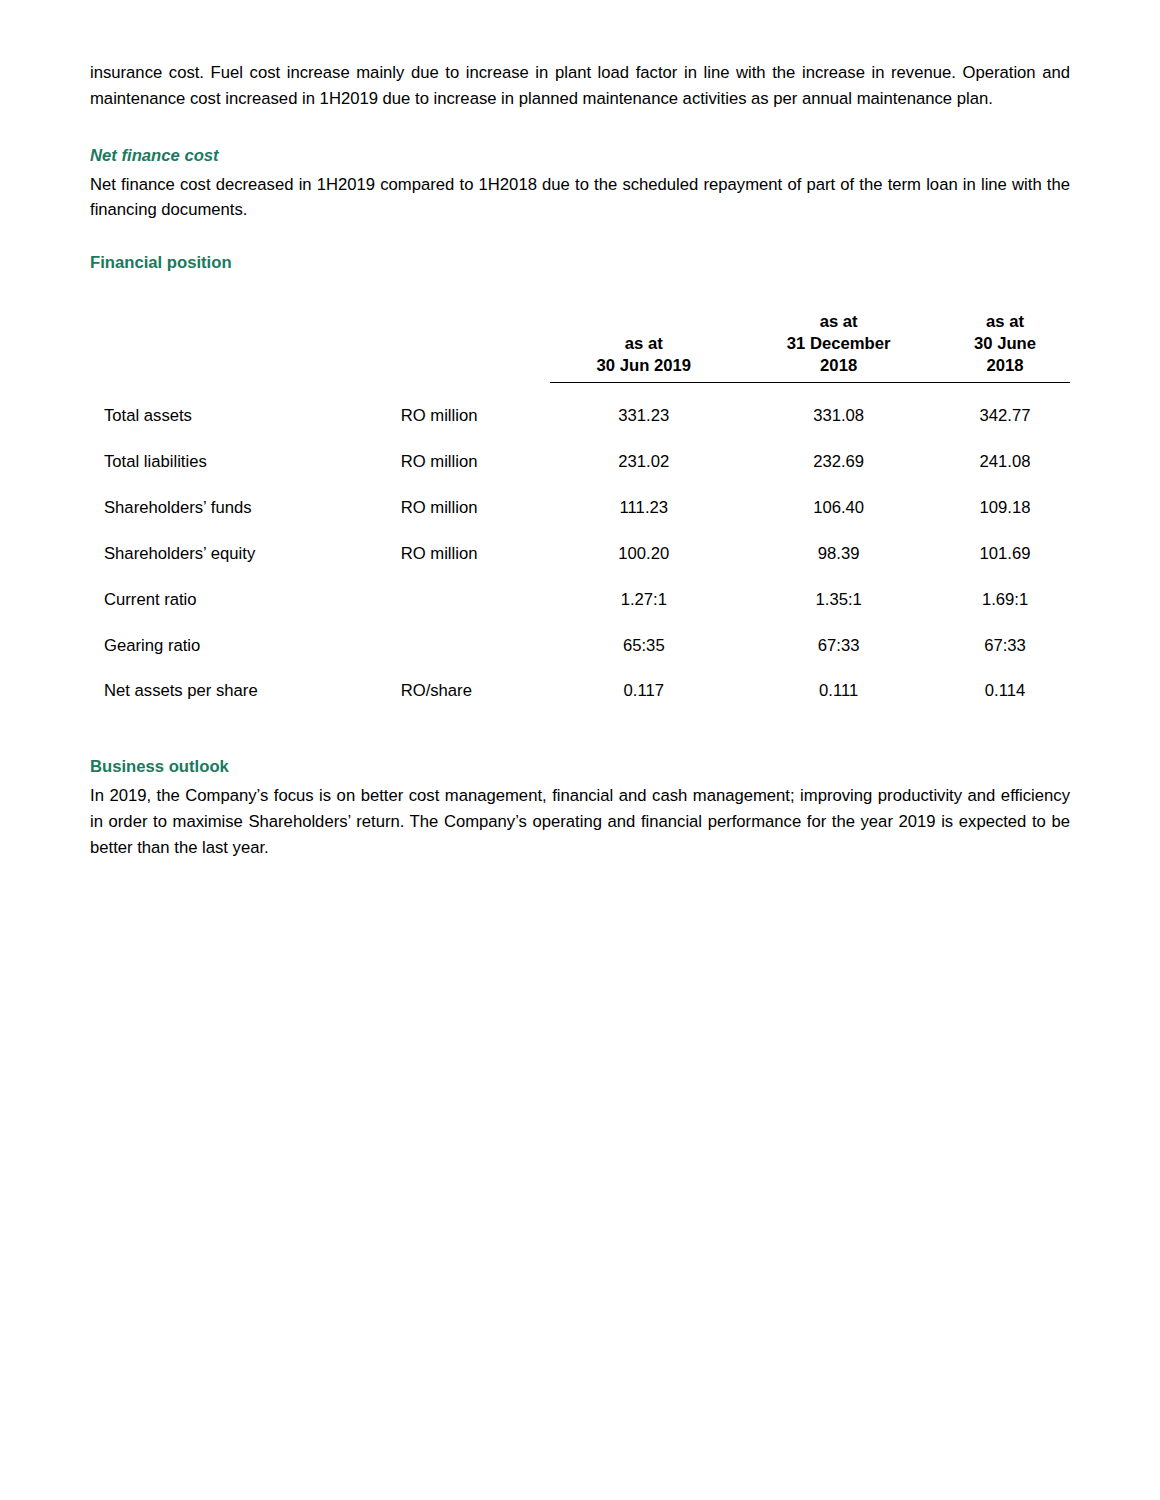insurance cost. Fuel cost increase mainly due to increase in plant load factor in line with the increase in revenue. Operation and maintenance cost increased in 1H2019 due to increase in planned maintenance activities as per annual maintenance plan.
Net finance cost
Net finance cost decreased in 1H2019 compared to 1H2018 due to the scheduled repayment of part of the term loan in line with the financing documents.
Financial position
| | | as at 30 Jun 2019 | as at 31 December 2018 | as at 30 June 2018 |
| --- | --- | --- | --- | --- |
| Total assets | RO million | 331.23 | 331.08 | 342.77 |
| Total liabilities | RO million | 231.02 | 232.69 | 241.08 |
| Shareholders’ funds | RO million | 111.23 | 106.40 | 109.18 |
| Shareholders’ equity | RO million | 100.20 | 98.39 | 101.69 |
| Current ratio | | 1.27:1 | 1.35:1 | 1.69:1 |
| Gearing ratio | | 65:35 | 67:33 | 67:33 |
| Net assets per share | RO/share | 0.117 | 0.111 | 0.114 |
Business outlook
In 2019, the Company’s focus is on better cost management, financial and cash management; improving productivity and efficiency in order to maximise Shareholders’ return. The Company’s operating and financial performance for the year 2019 is expected to be better than the last year.